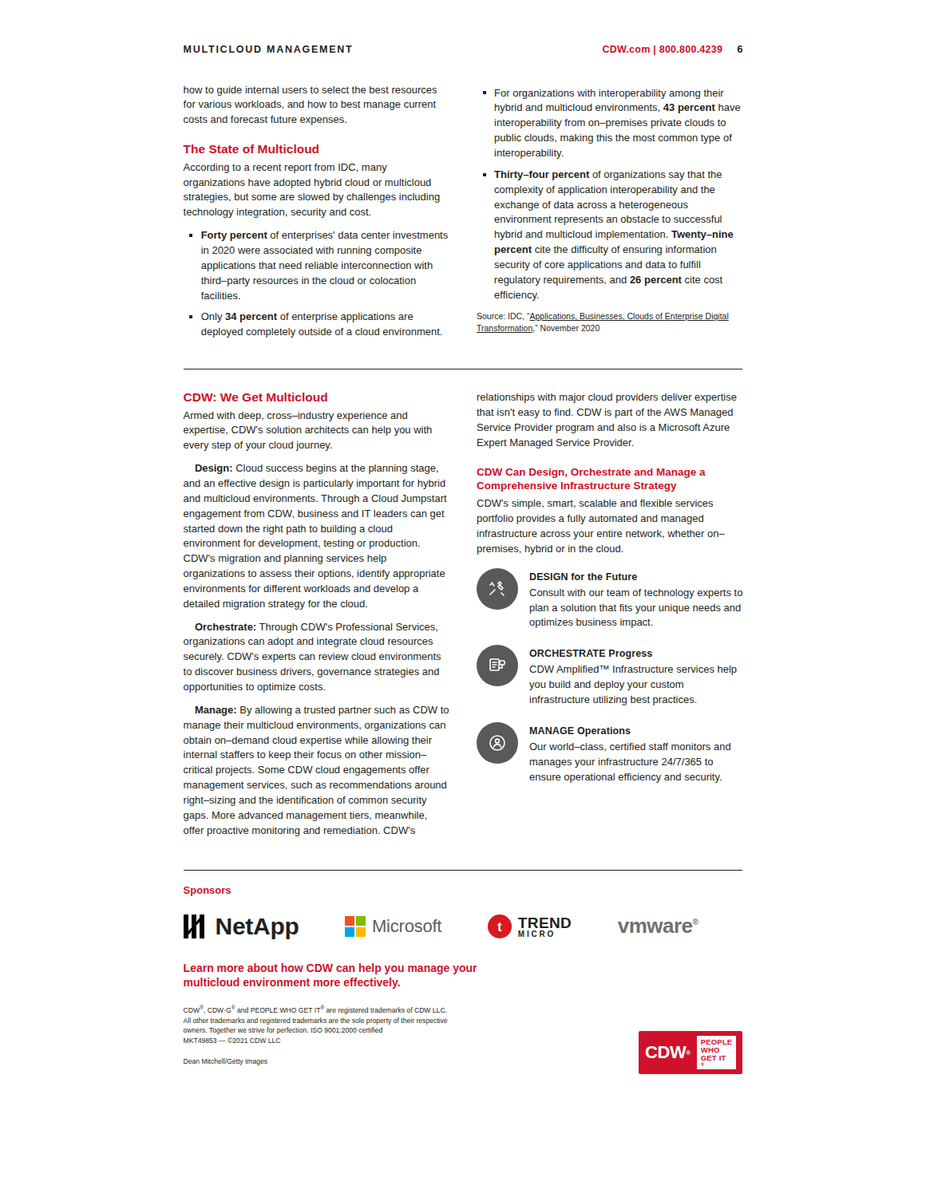Multicloud Management
CDW.com | 800.800.4239 6
how to guide internal users to select the best resources for various workloads, and how to best manage current costs and forecast future expenses.
The State of Multicloud
According to a recent report from IDC, many organizations have adopted hybrid cloud or multicloud strategies, but some are slowed by challenges including technology integration, security and cost.
Forty percent of enterprises' data center investments in 2020 were associated with running composite applications that need reliable interconnection with third–party resources in the cloud or colocation facilities.
Only 34 percent of enterprise applications are deployed completely outside of a cloud environment.
For organizations with interoperability among their hybrid and multicloud environments, 43 percent have interoperability from on–premises private clouds to public clouds, making this the most common type of interoperability.
Thirty–four percent of organizations say that the complexity of application interoperability and the exchange of data across a heterogeneous environment represents an obstacle to successful hybrid and multicloud implementation. Twenty–nine percent cite the difficulty of ensuring information security of core applications and data to fulfill regulatory requirements, and 26 percent cite cost efficiency.
Source: IDC, “Applications, Businesses, Clouds of Enterprise Digital Transformation,” November 2020
CDW: We Get Multicloud
Armed with deep, cross–industry experience and expertise, CDW's solution architects can help you with every step of your cloud journey.
Design: Cloud success begins at the planning stage, and an effective design is particularly important for hybrid and multicloud environments. Through a Cloud Jumpstart engagement from CDW, business and IT leaders can get started down the right path to building a cloud environment for development, testing or production. CDW's migration and planning services help organizations to assess their options, identify appropriate environments for different workloads and develop a detailed migration strategy for the cloud.
Orchestrate: Through CDW's Professional Services, organizations can adopt and integrate cloud resources securely. CDW's experts can review cloud environments to discover business drivers, governance strategies and opportunities to optimize costs.
Manage: By allowing a trusted partner such as CDW to manage their multicloud environments, organizations can obtain on–demand cloud expertise while allowing their internal staffers to keep their focus on other mission–critical projects. Some CDW cloud engagements offer management services, such as recommendations around right–sizing and the identification of common security gaps. More advanced management tiers, meanwhile, offer proactive monitoring and remediation. CDW's
relationships with major cloud providers deliver expertise that isn't easy to find. CDW is part of the AWS Managed Service Provider program and also is a Microsoft Azure Expert Managed Service Provider.
CDW Can Design, Orchestrate and Manage a Comprehensive Infrastructure Strategy
CDW's simple, smart, scalable and flexible services portfolio provides a fully automated and managed infrastructure across your entire network, whether on–premises, hybrid or in the cloud.
DESIGN for the Future
Consult with our team of technology experts to plan a solution that fits your unique needs and optimizes business impact.
ORCHESTRATE Progress
CDW Amplified™ Infrastructure services help you build and deploy your custom infrastructure utilizing best practices.
MANAGE Operations
Our world–class, certified staff monitors and manages your infrastructure 24/7/365 to ensure operational efficiency and security.
Sponsors
NetApp
Microsoft
t TREND MICRO
vmware®
Learn more about how CDW can help you manage your multicloud environment more effectively.
CDW®, CDW·G® and PEOPLE WHO GET IT® are registered trademarks of CDW LLC. All other trademarks and registered trademarks are the sole property of their respective owners. Together we strive for perfection. ISO 9001:2000 certified
MKT49853 — ©2021 CDW LLC
Dean Mitchell/Getty Images
CDW® PEOPLE
WHO
GET IT®